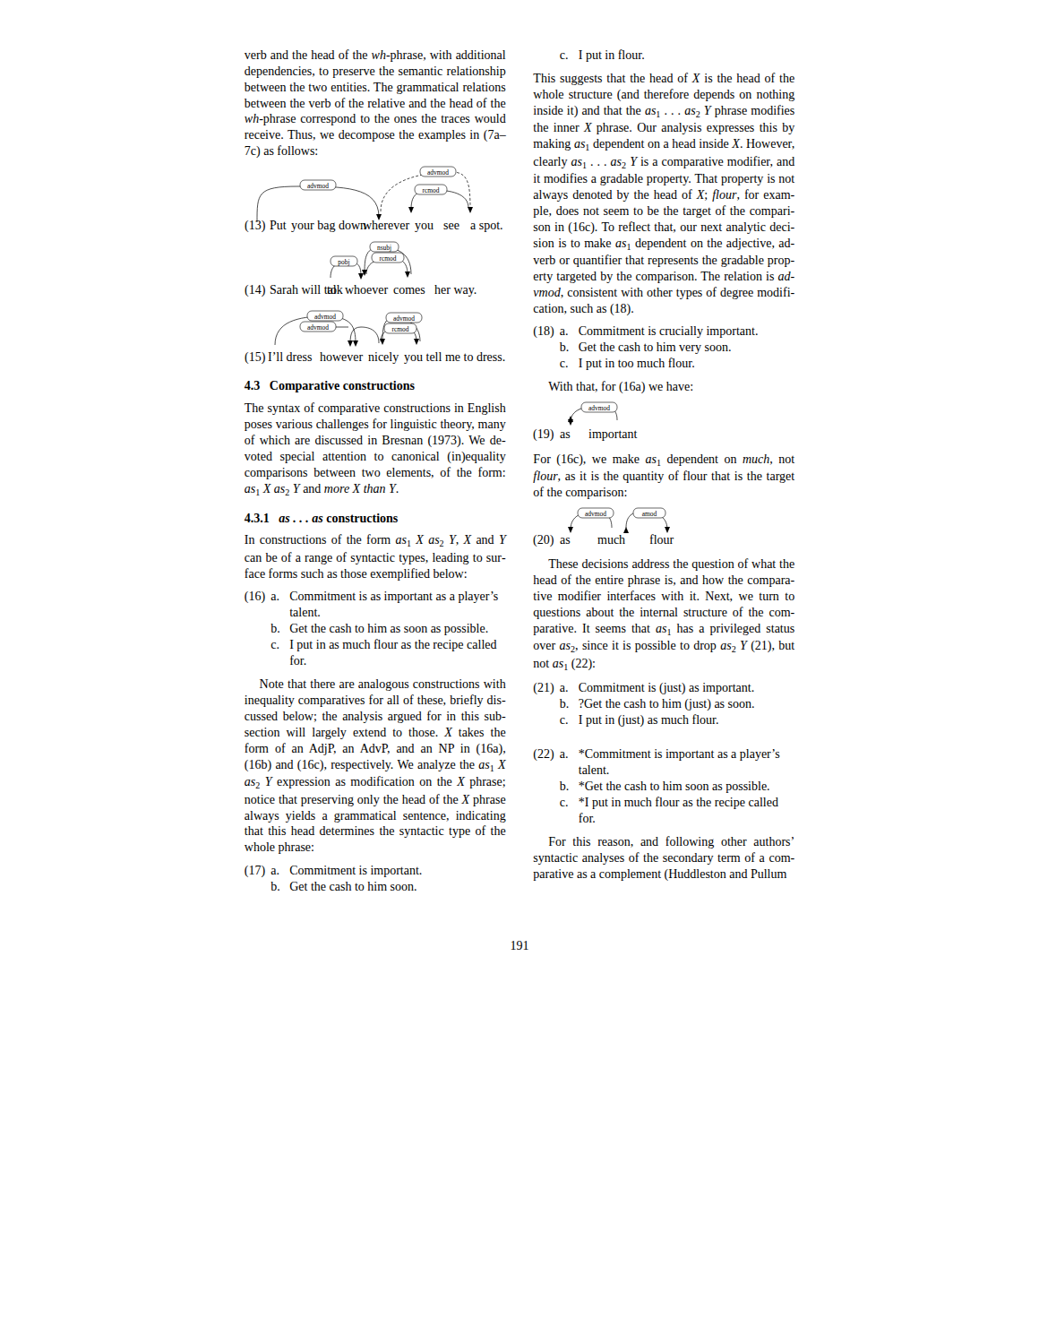verb and the head of the wh-phrase, with additional dependencies, to preserve the semantic relationship between the two entities. The grammatical relations between the verb of the relative and the head of the wh-phrase correspond to the ones the traces would receive. Thus, we decompose the examples in (7a–7c) as follows:
advmod advmod rcmod (13) Put your bag down wherever you see a spot.
pobj nsubj rcmod (14) Sarah will talk to whoever comes her way.
advmod advmod advmod rcmod (15) I’ll dress however nicely you tell me to dress.
4.3 Comparative constructions
The syntax of comparative constructions in English poses various challenges for linguistic theory, many of which are discussed in Bresnan (1973). We devoted special attention to canonical (in)equality comparisons between two elements, of the form: as 1 X as 2 Y and more X than Y.
4.3.1 as . . . as constructions
In constructions of the form as 1 X as 2 Y, X and Y can be of a range of syntactic types, leading to surface forms such as those exemplified below:
(16)
a.
Commitment is as important as a player’s talent.
b.
Get the cash to him as soon as possible.
c.
I put in as much flour as the recipe called for.
Note that there are analogous constructions with inequality comparatives for all of these, briefly discussed below; the analysis argued for in this subsection will largely extend to those. X takes the form of an AdjP, an AdvP, and an NP in (16a), (16b) and (16c), respectively. We analyze the as 1 X as 2 Y expression as modification on the X phrase; notice that preserving only the head of the X phrase always yields a grammatical sentence, indicating that this head determines the syntactic type of the whole phrase:
(17)
a.
Commitment is important.
b.
Get the cash to him soon.
c.
I put in flour.
This suggests that the head of X is the head of the whole structure (and therefore depends on nothing inside it) and that the as 1 . . . as 2 Y phrase modifies the inner X phrase. Our analysis expresses this by making as 1 dependent on a head inside X. However, clearly as 1 . . . as 2 Y is a comparative modifier, and it modifies a gradable property. That property is not always denoted by the head of X; flour, for example, does not seem to be the target of the comparison in (16c). To reflect that, our next analytic decision is to make as 1 dependent on the adjective, adverb or quantifier that represents the gradable property targeted by the comparison. The relation is advmod, consistent with other types of degree modification, such as (18).
(18)
a.
Commitment is crucially important.
b.
Get the cash to him very soon.
c.
I put in too much flour.
With that, for (16a) we have:
advmod (19) as important
For (16c), we make as 1 dependent on much, not flour, as it is the quantity of flour that is the target of the comparison:
advmod amod (20) as much flour
These decisions address the question of what the head of the entire phrase is, and how the comparative modifier interfaces with it. Next, we turn to questions about the internal structure of the comparative. It seems that as 1 has a privileged status over as 2, since it is possible to drop as 2 Y (21), but not as 1 (22):
(21)
a.
Commitment is (just) as important.
b.
?Get the cash to him (just) as soon.
c.
I put in (just) as much flour.
(22)
a.
*Commitment is important as a player’s talent.
b.
*Get the cash to him soon as possible.
c.
*I put in much flour as the recipe called for.
For this reason, and following other authors’ syntactic analyses of the secondary term of a comparative as a complement (Huddleston and Pullum
191